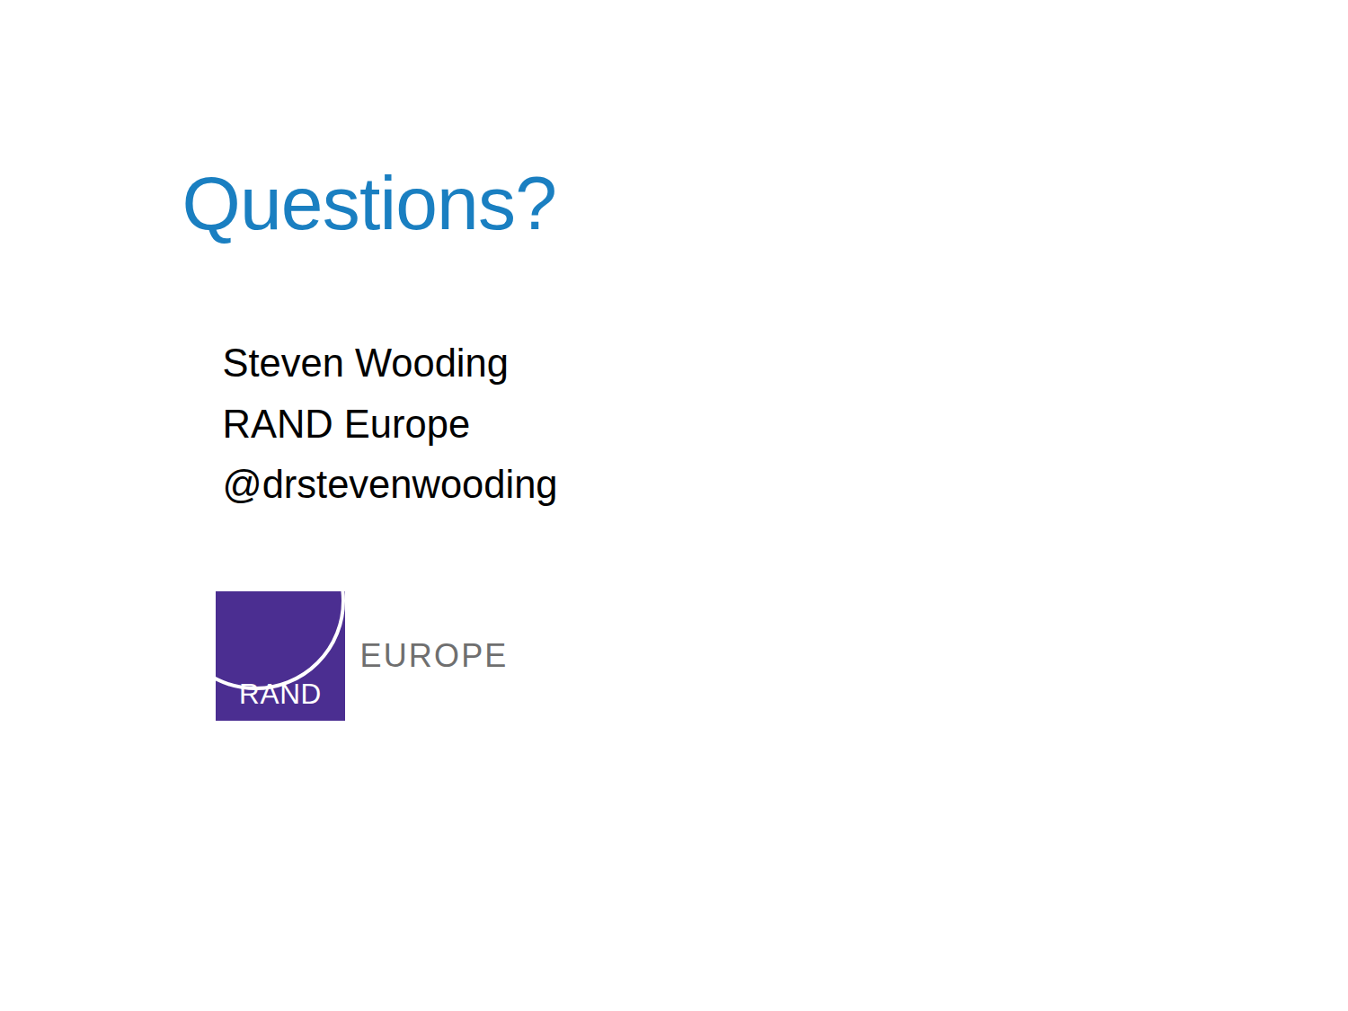Questions?
Steven Wooding
RAND Europe
@drstevenwooding
RAND
EUROPE